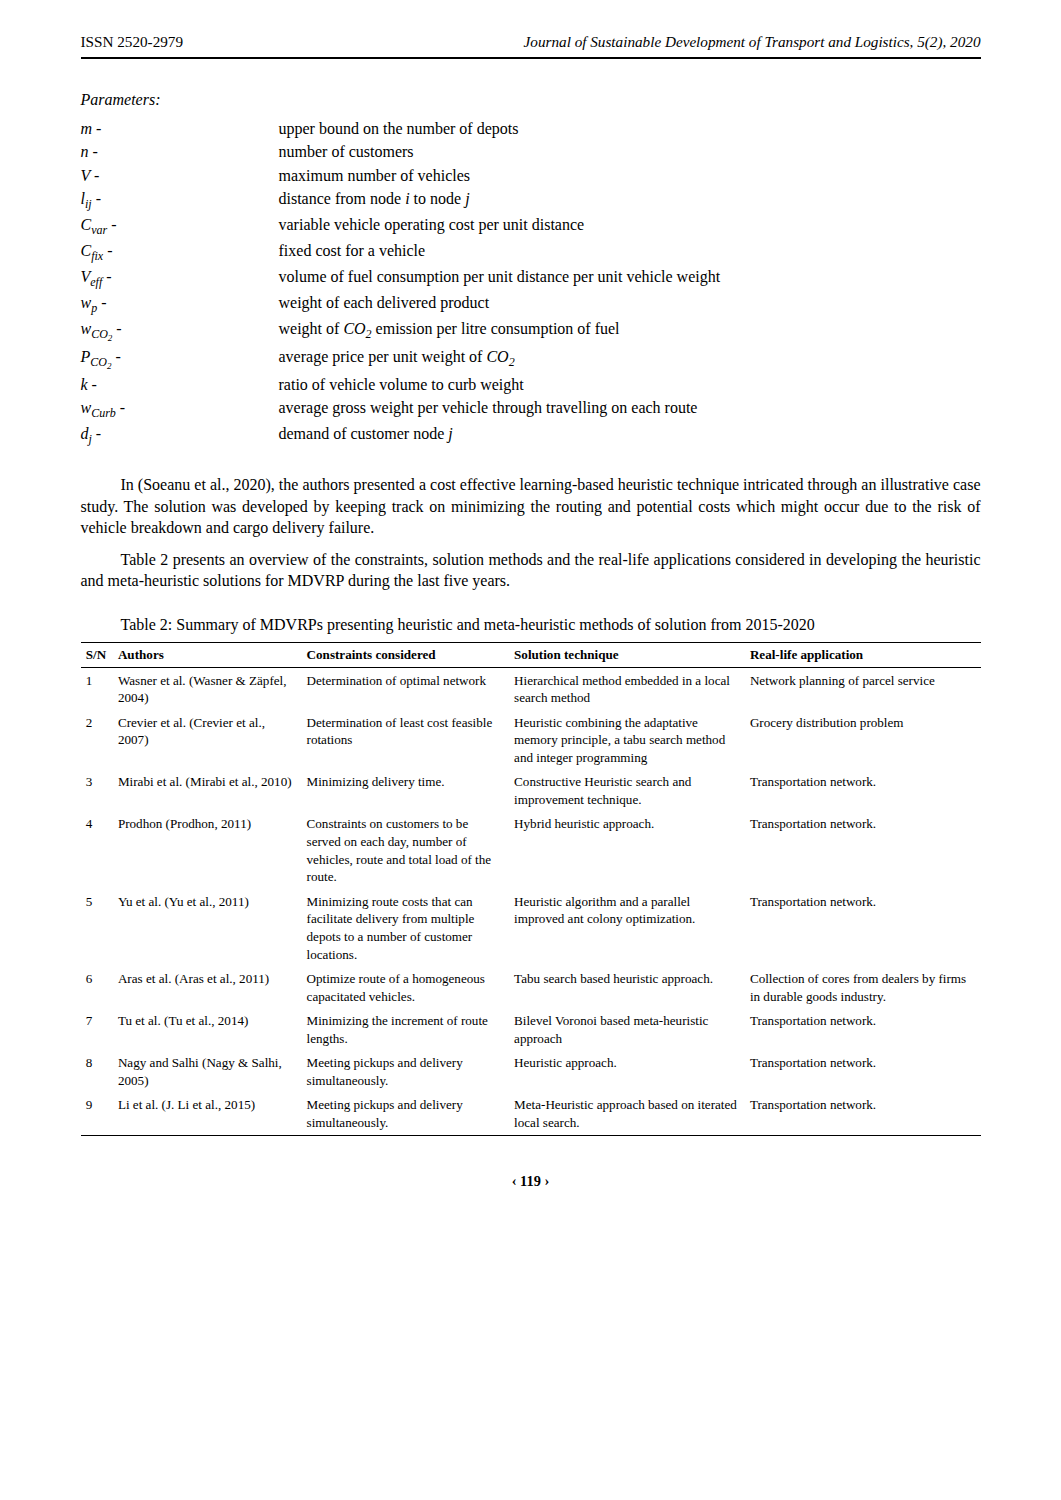ISSN 2520-2979 Journal of Sustainable Development of Transport and Logistics, 5(2), 2020
Parameters:
| m - | upper bound on the number of depots |
| n - | number of customers |
| V - | maximum number of vehicles |
| l ij - | distance from node i to node j |
| C var - | variable vehicle operating cost per unit distance |
| C fix - | fixed cost for a vehicle |
| V eff - | volume of fuel consumption per unit distance per unit vehicle weight |
| w p - | weight of each delivered product |
| w CO 2 - | weight of CO 2 emission per litre consumption of fuel |
| P CO 2 - | average price per unit weight of CO 2 |
| k - | ratio of vehicle volume to curb weight |
| w Curb - | average gross weight per vehicle through travelling on each route |
| d j - | demand of customer node j |
In (Soeanu et al., 2020), the authors presented a cost effective learning-based heuristic technique intricated through an illustrative case study. The solution was developed by keeping track on minimizing the routing and potential costs which might occur due to the risk of vehicle breakdown and cargo delivery failure.
Table 2 presents an overview of the constraints, solution methods and the real-life applications considered in developing the heuristic and meta-heuristic solutions for MDVRP during the last five years.
Table 2: Summary of MDVRPs presenting heuristic and meta-heuristic methods of solution from 2015-2020
| S/N | Authors | Constraints considered | Solution technique | Real-life application |
| --- | --- | --- | --- | --- |
| 1 | Wasner et al. (Wasner & Zäpfel, 2004) | Determination of optimal network | Hierarchical method embedded in a local search method | Network planning of parcel service |
| 2 | Crevier et al. (Crevier et al., 2007) | Determination of least cost feasible rotations | Heuristic combining the adaptative memory principle, a tabu search method and integer programming | Grocery distribution problem |
| 3 | Mirabi et al. (Mirabi et al., 2010) | Minimizing delivery time. | Constructive Heuristic search and improvement technique. | Transportation network. |
| 4 | Prodhon (Prodhon, 2011) | Constraints on customers to be served on each day, number of vehicles, route and total load of the route. | Hybrid heuristic approach. | Transportation network. |
| 5 | Yu et al. (Yu et al., 2011) | Minimizing route costs that can facilitate delivery from multiple depots to a number of customer locations. | Heuristic algorithm and a parallel improved ant colony optimization. | Transportation network. |
| 6 | Aras et al. (Aras et al., 2011) | Optimize route of a homogeneous capacitated vehicles. | Tabu search based heuristic approach. | Collection of cores from dealers by firms in durable goods industry. |
| 7 | Tu et al. (Tu et al., 2014) | Minimizing the increment of route lengths. | Bilevel Voronoi based meta-heuristic approach | Transportation network. |
| 8 | Nagy and Salhi (Nagy & Salhi, 2005) | Meeting pickups and delivery simultaneously. | Heuristic approach. | Transportation network. |
| 9 | Li et al. (J. Li et al., 2015) | Meeting pickups and delivery simultaneously. | Meta-Heuristic approach based on iterated local search. | Transportation network. |
‹ 119 ›